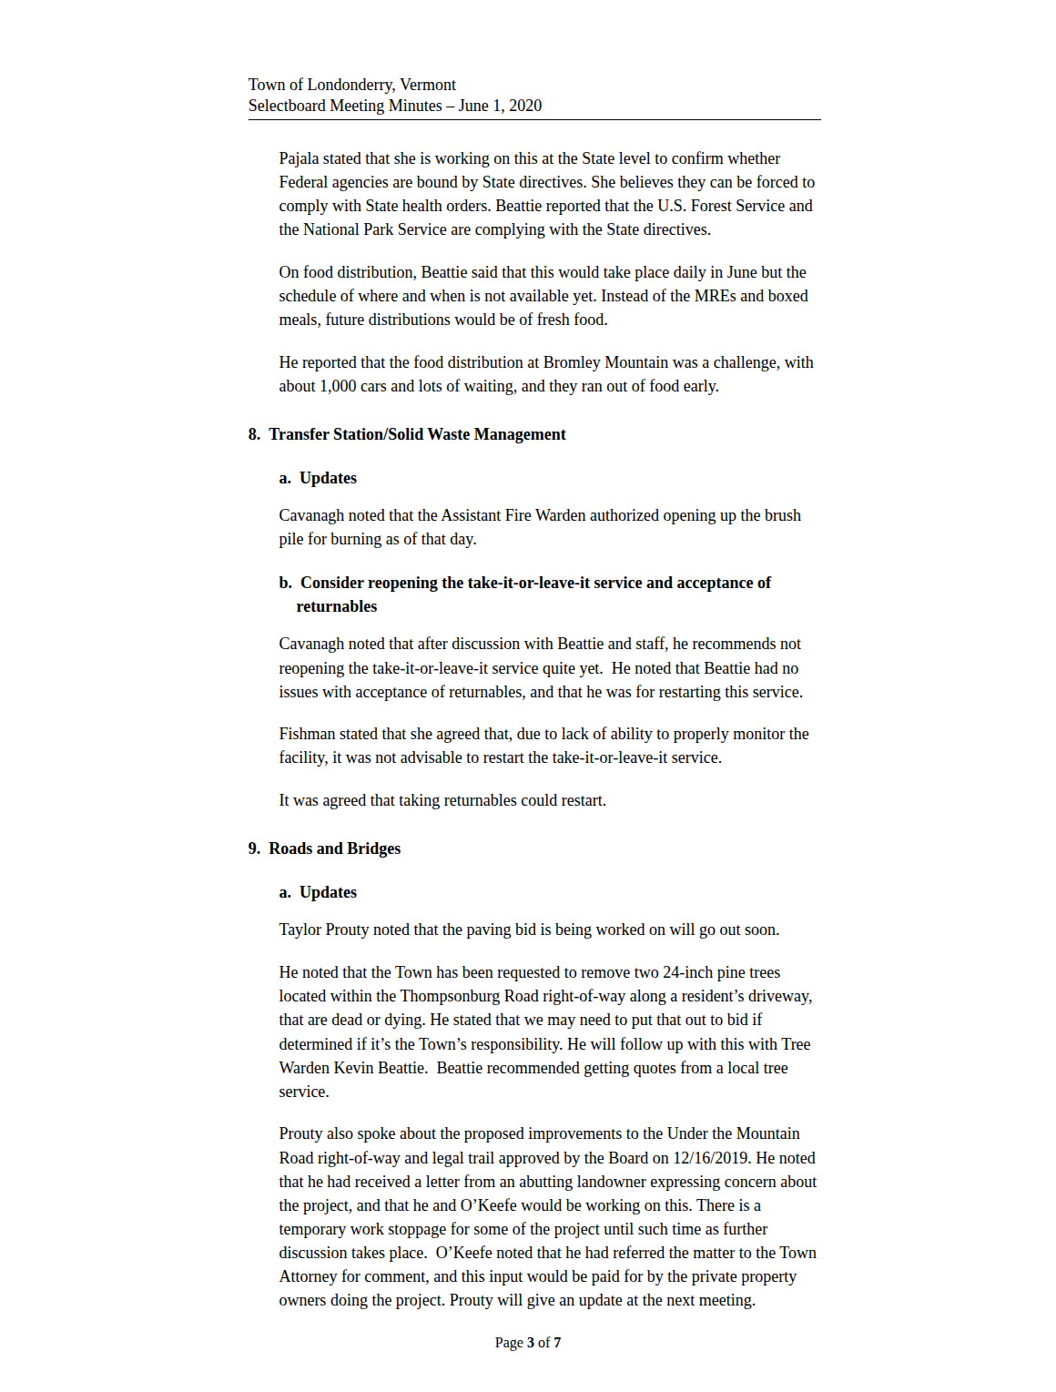Town of Londonderry, Vermont Selectboard Meeting Minutes – June 1, 2020
Pajala stated that she is working on this at the State level to confirm whether Federal agencies are bound by State directives. She believes they can be forced to comply with State health orders. Beattie reported that the U.S. Forest Service and the National Park Service are complying with the State directives.
On food distribution, Beattie said that this would take place daily in June but the schedule of where and when is not available yet. Instead of the MREs and boxed meals, future distributions would be of fresh food.
He reported that the food distribution at Bromley Mountain was a challenge, with about 1,000 cars and lots of waiting, and they ran out of food early.
8. Transfer Station/Solid Waste Management
a. Updates
Cavanagh noted that the Assistant Fire Warden authorized opening up the brush pile for burning as of that day.
b. Consider reopening the take-it-or-leave-it service and acceptance of returnables
Cavanagh noted that after discussion with Beattie and staff, he recommends not reopening the take-it-or-leave-it service quite yet. He noted that Beattie had no issues with acceptance of returnables, and that he was for restarting this service.
Fishman stated that she agreed that, due to lack of ability to properly monitor the facility, it was not advisable to restart the take-it-or-leave-it service.
It was agreed that taking returnables could restart.
9. Roads and Bridges
a. Updates
Taylor Prouty noted that the paving bid is being worked on will go out soon.
He noted that the Town has been requested to remove two 24-inch pine trees located within the Thompsonburg Road right-of-way along a resident’s driveway, that are dead or dying. He stated that we may need to put that out to bid if determined if it’s the Town’s responsibility. He will follow up with this with Tree Warden Kevin Beattie. Beattie recommended getting quotes from a local tree service.
Prouty also spoke about the proposed improvements to the Under the Mountain Road right-of-way and legal trail approved by the Board on 12/16/2019. He noted that he had received a letter from an abutting landowner expressing concern about the project, and that he and O’Keefe would be working on this. There is a temporary work stoppage for some of the project until such time as further discussion takes place. O’Keefe noted that he had referred the matter to the Town Attorney for comment, and this input would be paid for by the private property owners doing the project. Prouty will give an update at the next meeting.
Page 3 of 7